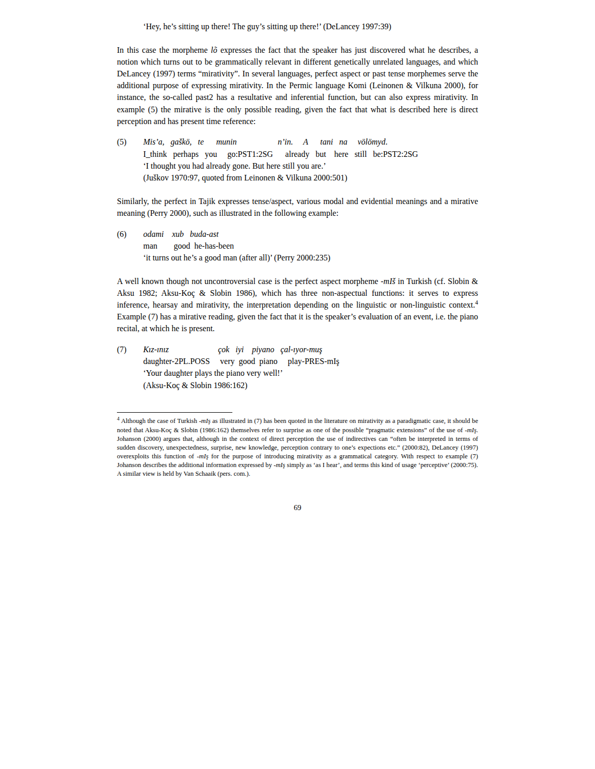‘Hey, he’s sitting up there! The guy’s sitting up there!’ (DeLancey 1997:39)
In this case the morpheme lõ expresses the fact that the speaker has just discovered what he describes, a notion which turns out to be grammatically relevant in different genetically unrelated languages, and which DeLancey (1997) terms “mirativity”. In several languages, perfect aspect or past tense morphemes serve the additional purpose of expressing mirativity. In the Permic language Komi (Leinonen & Vilkuna 2000), for instance, the so-called past2 has a resultative and inferential function, but can also express mirativity. In example (5) the mirative is the only possible reading, given the fact that what is described here is direct perception and has present time reference:
(5)
Mis’a, gaškö, te munin n’in. A tani na völömyd.
I_think perhaps you go:PST1:2SG already but here still be:PST2:2SG
‘I thought you had already gone. But here still you are.’
(Juškov 1970:97, quoted from Leinonen & Vilkuna 2000:501)
Similarly, the perfect in Tajik expresses tense/aspect, various modal and evidential meanings and a mirative meaning (Perry 2000), such as illustrated in the following example:
(6)
odami xub buda-ast
man good he-has-been
‘it turns out he’s a good man (after all)’ (Perry 2000:235)
A well known though not uncontroversial case is the perfect aspect morpheme -mIš in Turkish (cf. Slobin & Aksu 1982; Aksu-Koç & Slobin 1986), which has three non-aspectual functions: it serves to express inference, hearsay and mirativity, the interpretation depending on the linguistic or non-linguistic context.4 Example (7) has a mirative reading, given the fact that it is the speaker’s evaluation of an event, i.e. the piano recital, at which he is present.
(7)
Kız-ınız çok iyi piyano çal-ıyor-muş
daughter-2PL.POSS very good piano play-PRES-mIş
‘Your daughter plays the piano very well!’
(Aksu-Koç & Slobin 1986:162)
4 Although the case of Turkish -mIş as illustrated in (7) has been quoted in the literature on mirativity as a paradigmatic case, it should be noted that Aksu-Koç & Slobin (1986:162) themselves refer to surprise as one of the possible “pragmatic extensions” of the use of -mIş. Johanson (2000) argues that, although in the context of direct perception the use of indirectives can “often be interpreted in terms of sudden discovery, unexpectedness, surprise, new knowledge, perception contrary to one’s expections etc.” (2000:82), DeLancey (1997) overexploits this function of -mIş for the purpose of introducing mirativity as a grammatical category. With respect to example (7) Johanson describes the additional information expressed by -mIş simply as ‘as I hear’, and terms this kind of usage ‘perceptive’ (2000:75). A similar view is held by Van Schaaik (pers. com.).
69